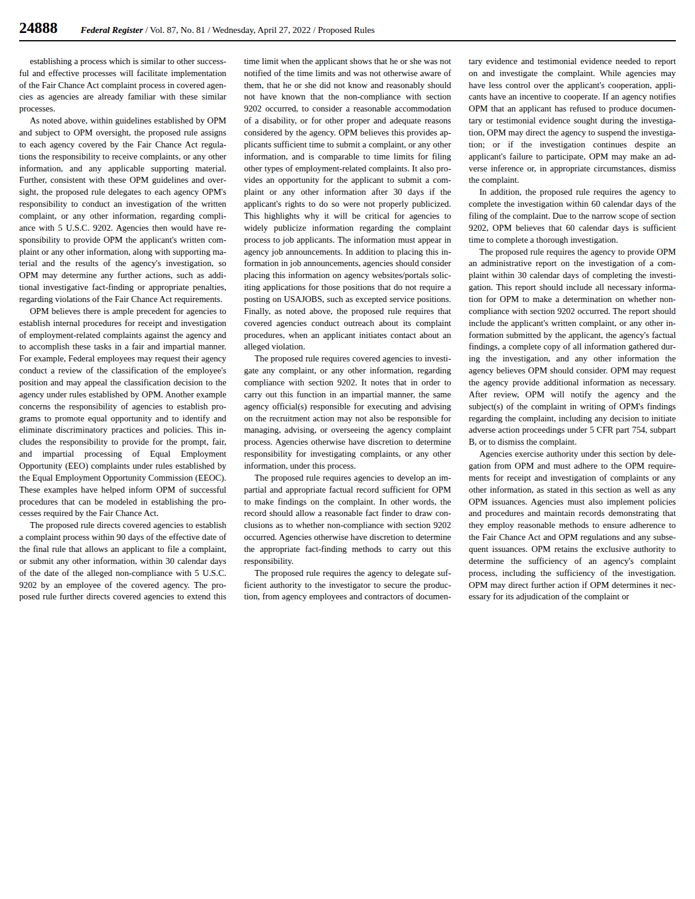24888 Federal Register / Vol. 87, No. 81 / Wednesday, April 27, 2022 / Proposed Rules
establishing a process which is similar to other successful and effective processes will facilitate implementation of the Fair Chance Act complaint process in covered agencies as agencies are already familiar with these similar processes.
As noted above, within guidelines established by OPM and subject to OPM oversight, the proposed rule assigns to each agency covered by the Fair Chance Act regulations the responsibility to receive complaints, or any other information, and any applicable supporting material. Further, consistent with these OPM guidelines and oversight, the proposed rule delegates to each agency OPM's responsibility to conduct an investigation of the written complaint, or any other information, regarding compliance with 5 U.S.C. 9202. Agencies then would have responsibility to provide OPM the applicant's written complaint or any other information, along with supporting material and the results of the agency's investigation, so OPM may determine any further actions, such as additional investigative fact-finding or appropriate penalties, regarding violations of the Fair Chance Act requirements.
OPM believes there is ample precedent for agencies to establish internal procedures for receipt and investigation of employment-related complaints against the agency and to accomplish these tasks in a fair and impartial manner. For example, Federal employees may request their agency conduct a review of the classification of the employee's position and may appeal the classification decision to the agency under rules established by OPM. Another example concerns the responsibility of agencies to establish programs to promote equal opportunity and to identify and eliminate discriminatory practices and policies. This includes the responsibility to provide for the prompt, fair, and impartial processing of Equal Employment Opportunity (EEO) complaints under rules established by the Equal Employment Opportunity Commission (EEOC). These examples have helped inform OPM of successful procedures that can be modeled in establishing the processes required by the Fair Chance Act.
The proposed rule directs covered agencies to establish a complaint process within 90 days of the effective date of the final rule that allows an applicant to file a complaint, or submit any other information, within 30 calendar days of the date of the alleged non-compliance with 5 U.S.C. 9202 by an employee of the covered agency. The proposed rule further directs covered agencies to extend this time limit when the applicant shows that he or she was not notified of the time limits and was not otherwise aware of them, that he or she did not know and reasonably should not have known that the non-compliance with section 9202 occurred, to consider a reasonable accommodation of a disability, or for other proper and adequate reasons considered by the agency. OPM believes this provides applicants sufficient time to submit a complaint, or any other information, and is comparable to time limits for filing other types of employment-related complaints. It also provides an opportunity for the applicant to submit a complaint or any other information after 30 days if the applicant's rights to do so were not properly publicized. This highlights why it will be critical for agencies to widely publicize information regarding the complaint process to job applicants. The information must appear in agency job announcements. In addition to placing this information in job announcements, agencies should consider placing this information on agency websites/portals soliciting applications for those positions that do not require a posting on USAJOBS, such as excepted service positions. Finally, as noted above, the proposed rule requires that covered agencies conduct outreach about its complaint procedures, when an applicant initiates contact about an alleged violation.
The proposed rule requires covered agencies to investigate any complaint, or any other information, regarding compliance with section 9202. It notes that in order to carry out this function in an impartial manner, the same agency official(s) responsible for executing and advising on the recruitment action may not also be responsible for managing, advising, or overseeing the agency complaint process. Agencies otherwise have discretion to determine responsibility for investigating complaints, or any other information, under this process.
The proposed rule requires agencies to develop an impartial and appropriate factual record sufficient for OPM to make findings on the complaint. In other words, the record should allow a reasonable fact finder to draw conclusions as to whether non-compliance with section 9202 occurred. Agencies otherwise have discretion to determine the appropriate fact-finding methods to carry out this responsibility.
The proposed rule requires the agency to delegate sufficient authority to the investigator to secure the production, from agency employees and contractors of documentary evidence and testimonial evidence needed to report on and investigate the complaint. While agencies may have less control over the applicant's cooperation, applicants have an incentive to cooperate. If an agency notifies OPM that an applicant has refused to produce documentary or testimonial evidence sought during the investigation, OPM may direct the agency to suspend the investigation; or if the investigation continues despite an applicant's failure to participate, OPM may make an adverse inference or, in appropriate circumstances, dismiss the complaint.
In addition, the proposed rule requires the agency to complete the investigation within 60 calendar days of the filing of the complaint. Due to the narrow scope of section 9202, OPM believes that 60 calendar days is sufficient time to complete a thorough investigation.
The proposed rule requires the agency to provide OPM an administrative report on the investigation of a complaint within 30 calendar days of completing the investigation. This report should include all necessary information for OPM to make a determination on whether non-compliance with section 9202 occurred. The report should include the applicant's written complaint, or any other information submitted by the applicant, the agency's factual findings, a complete copy of all information gathered during the investigation, and any other information the agency believes OPM should consider. OPM may request the agency provide additional information as necessary. After review, OPM will notify the agency and the subject(s) of the complaint in writing of OPM's findings regarding the complaint, including any decision to initiate adverse action proceedings under 5 CFR part 754, subpart B, or to dismiss the complaint.
Agencies exercise authority under this section by delegation from OPM and must adhere to the OPM requirements for receipt and investigation of complaints or any other information, as stated in this section as well as any OPM issuances. Agencies must also implement policies and procedures and maintain records demonstrating that they employ reasonable methods to ensure adherence to the Fair Chance Act and OPM regulations and any subsequent issuances. OPM retains the exclusive authority to determine the sufficiency of an agency's complaint process, including the sufficiency of the investigation. OPM may direct further action if OPM determines it necessary for its adjudication of the complaint or